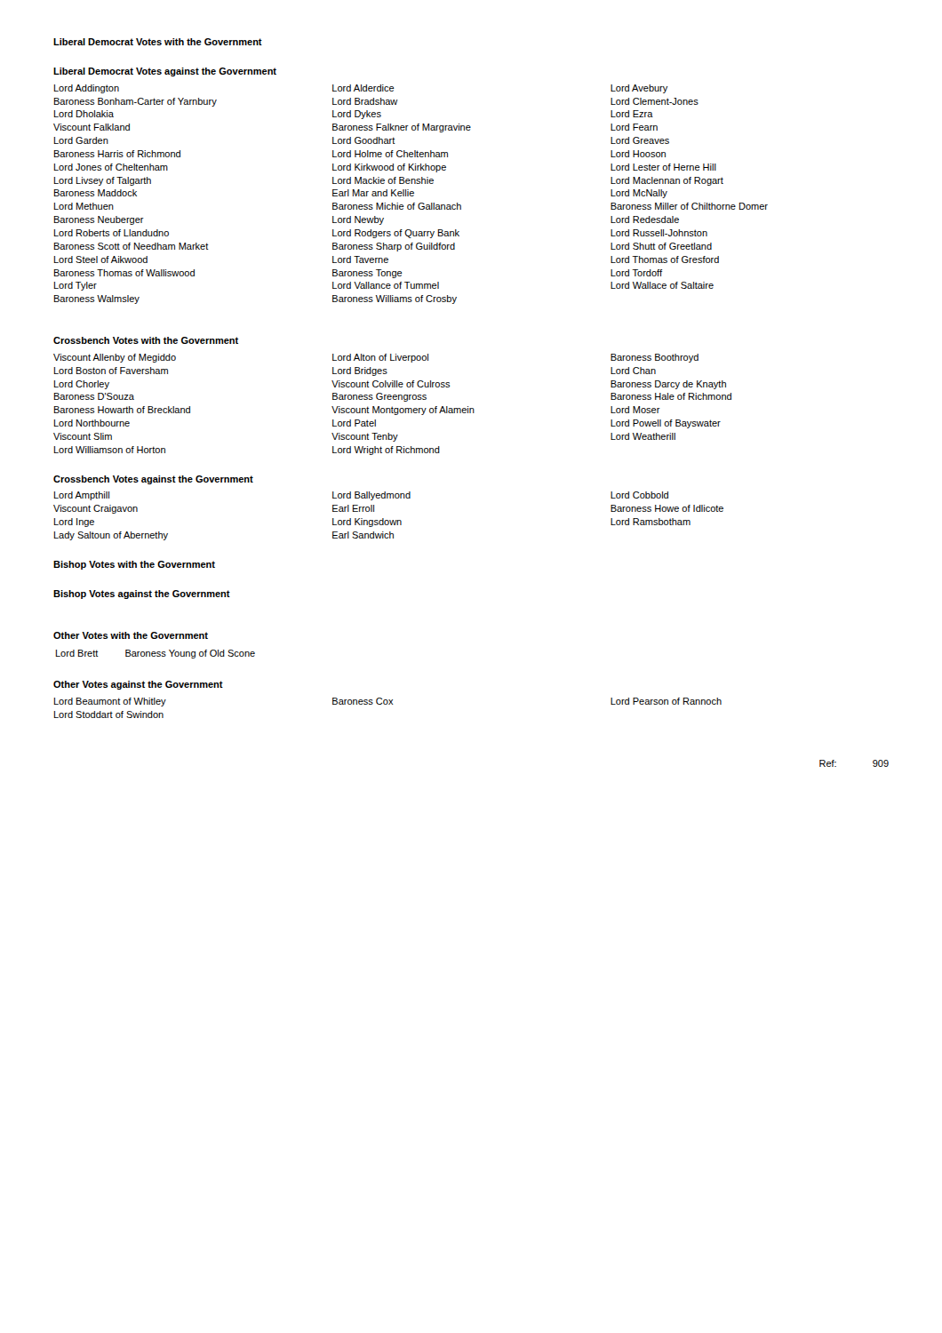Liberal Democrat Votes with the Government
Liberal Democrat Votes against the Government
| Lord Addington | Lord Alderdice | Lord Avebury |
| Baroness Bonham-Carter of Yarnbury | Lord Bradshaw | Lord Clement-Jones |
| Lord Dholakia | Lord Dykes | Lord Ezra |
| Viscount Falkland | Baroness Falkner of Margravine | Lord Fearn |
| Lord Garden | Lord Goodhart | Lord Greaves |
| Baroness Harris of Richmond | Lord Holme of Cheltenham | Lord Hooson |
| Lord Jones of Cheltenham | Lord Kirkwood of Kirkhope | Lord Lester of Herne Hill |
| Lord Livsey of Talgarth | Lord Mackie of Benshie | Lord Maclennan of Rogart |
| Baroness Maddock | Earl Mar and Kellie | Lord McNally |
| Lord Methuen | Baroness Michie of Gallanach | Baroness Miller of Chilthorne Domer |
| Baroness Neuberger | Lord Newby | Lord Redesdale |
| Lord Roberts of Llandudno | Lord Rodgers of Quarry Bank | Lord Russell-Johnston |
| Baroness Scott of Needham Market | Baroness Sharp of Guildford | Lord Shutt of Greetland |
| Lord Steel of Aikwood | Lord Taverne | Lord Thomas of Gresford |
| Baroness Thomas of Walliswood | Baroness Tonge | Lord Tordoff |
| Lord Tyler | Lord Vallance of Tummel | Lord Wallace of Saltaire |
| Baroness Walmsley | Baroness Williams of Crosby | |
Crossbench Votes with the Government
| Viscount Allenby of Megiddo | Lord Alton of Liverpool | Baroness Boothroyd |
| Lord Boston of Faversham | Lord Bridges | Lord Chan |
| Lord Chorley | Viscount Colville of Culross | Baroness Darcy de Knayth |
| Baroness D'Souza | Baroness Greengross | Baroness Hale of Richmond |
| Baroness Howarth of Breckland | Viscount Montgomery of Alamein | Lord Moser |
| Lord Northbourne | Lord Patel | Lord Powell of Bayswater |
| Viscount Slim | Viscount Tenby | Lord Weatherill |
| Lord Williamson of Horton | Lord Wright of Richmond | |
Crossbench Votes against the Government
| Lord Ampthill | Lord Ballyedmond | Lord Cobbold |
| Viscount Craigavon | Earl Erroll | Baroness Howe of Idlicote |
| Lord Inge | Lord Kingsdown | Lord Ramsbotham |
| Lady Saltoun of Abernethy | Earl Sandwich | |
Bishop Votes with the Government
Bishop Votes against the Government
Other Votes with the Government
| Lord Brett | Baroness Young of Old Scone |
Other Votes against the Government
| Lord Beaumont of Whitley | Baroness Cox | Lord Pearson of Rannoch |
| Lord Stoddart of Swindon | | |
Ref:909